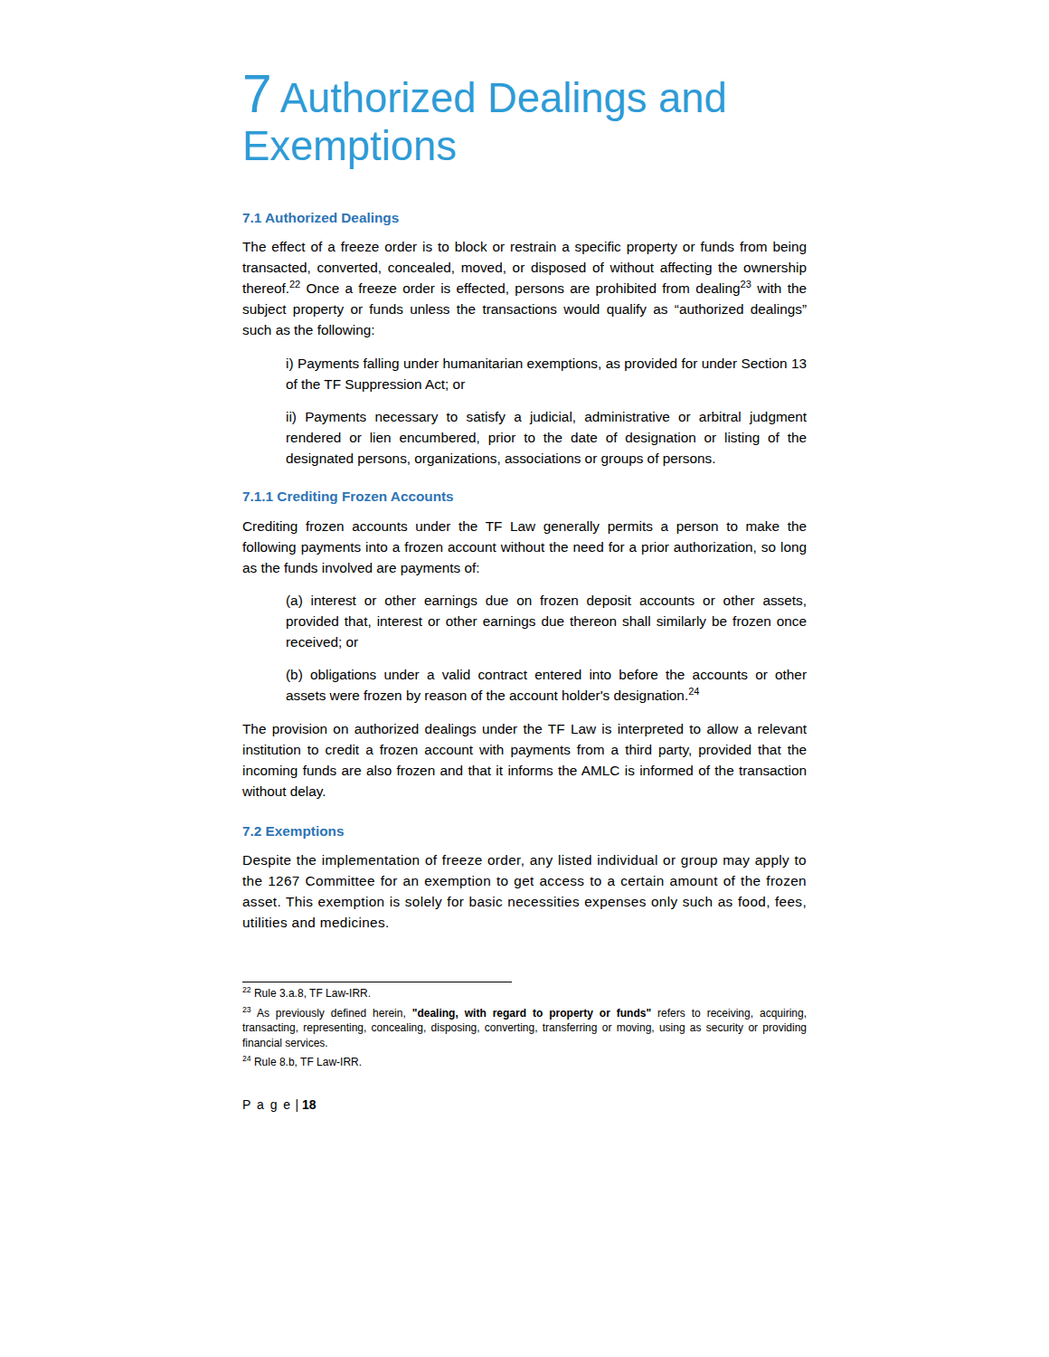7 Authorized Dealings and Exemptions
7.1 Authorized Dealings
The effect of a freeze order is to block or restrain a specific property or funds from being transacted, converted, concealed, moved, or disposed of without affecting the ownership thereof.22 Once a freeze order is effected, persons are prohibited from dealing23 with the subject property or funds unless the transactions would qualify as “authorized dealings” such as the following:
i) Payments falling under humanitarian exemptions, as provided for under Section 13 of the TF Suppression Act; or
ii) Payments necessary to satisfy a judicial, administrative or arbitral judgment rendered or lien encumbered, prior to the date of designation or listing of the designated persons, organizations, associations or groups of persons.
7.1.1 Crediting Frozen Accounts
Crediting frozen accounts under the TF Law generally permits a person to make the following payments into a frozen account without the need for a prior authorization, so long as the funds involved are payments of:
(a) interest or other earnings due on frozen deposit accounts or other assets, provided that, interest or other earnings due thereon shall similarly be frozen once received; or
(b) obligations under a valid contract entered into before the accounts or other assets were frozen by reason of the account holder's designation.24
The provision on authorized dealings under the TF Law is interpreted to allow a relevant institution to credit a frozen account with payments from a third party, provided that the incoming funds are also frozen and that it informs the AMLC is informed of the transaction without delay.
7.2 Exemptions
Despite the implementation of freeze order, any listed individual or group may apply to the 1267 Committee for an exemption to get access to a certain amount of the frozen asset. This exemption is solely for basic necessities expenses only such as food, fees, utilities and medicines.
22 Rule 3.a.8, TF Law-IRR.
23 As previously defined herein, "dealing, with regard to property or funds" refers to receiving, acquiring, transacting, representing, concealing, disposing, converting, transferring or moving, using as security or providing financial services.
24 Rule 8.b, TF Law-IRR.
P a g e | 18